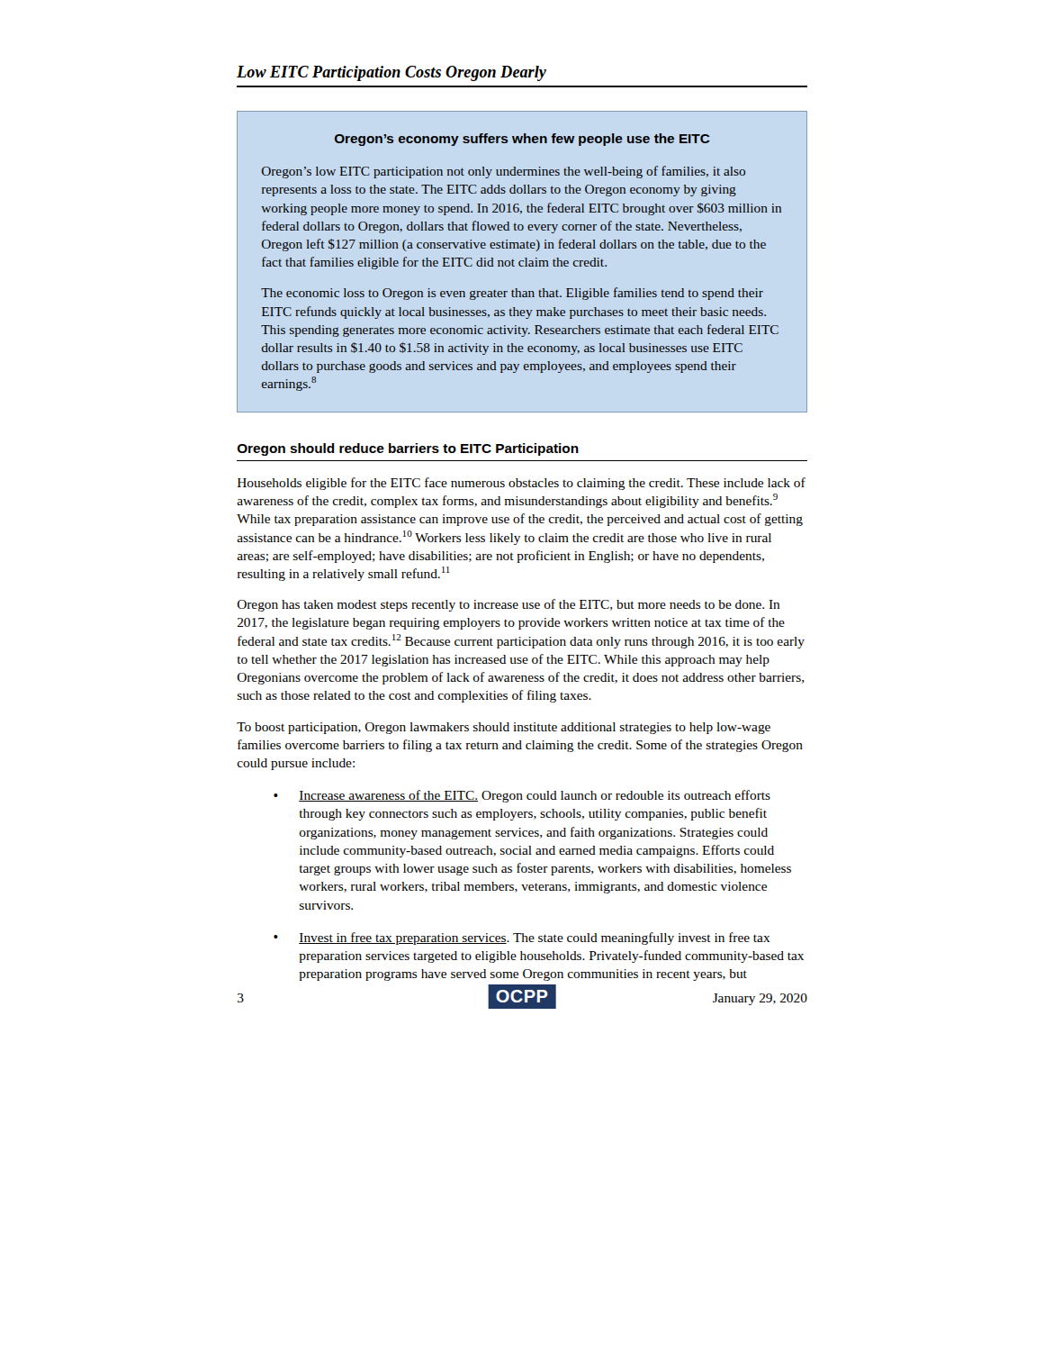Low EITC Participation Costs Oregon Dearly
Oregon’s economy suffers when few people use the EITC
Oregon’s low EITC participation not only undermines the well-being of families, it also represents a loss to the state. The EITC adds dollars to the Oregon economy by giving working people more money to spend. In 2016, the federal EITC brought over $603 million in federal dollars to Oregon, dollars that flowed to every corner of the state. Nevertheless, Oregon left $127 million (a conservative estimate) in federal dollars on the table, due to the fact that families eligible for the EITC did not claim the credit.
The economic loss to Oregon is even greater than that. Eligible families tend to spend their EITC refunds quickly at local businesses, as they make purchases to meet their basic needs. This spending generates more economic activity. Researchers estimate that each federal EITC dollar results in $1.40 to $1.58 in activity in the economy, as local businesses use EITC dollars to purchase goods and services and pay employees, and employees spend their earnings.8
Oregon should reduce barriers to EITC Participation
Households eligible for the EITC face numerous obstacles to claiming the credit. These include lack of awareness of the credit, complex tax forms, and misunderstandings about eligibility and benefits.9 While tax preparation assistance can improve use of the credit, the perceived and actual cost of getting assistance can be a hindrance.10 Workers less likely to claim the credit are those who live in rural areas; are self-employed; have disabilities; are not proficient in English; or have no dependents, resulting in a relatively small refund.11
Oregon has taken modest steps recently to increase use of the EITC, but more needs to be done. In 2017, the legislature began requiring employers to provide workers written notice at tax time of the federal and state tax credits.12 Because current participation data only runs through 2016, it is too early to tell whether the 2017 legislation has increased use of the EITC. While this approach may help Oregonians overcome the problem of lack of awareness of the credit, it does not address other barriers, such as those related to the cost and complexities of filing taxes.
To boost participation, Oregon lawmakers should institute additional strategies to help low-wage families overcome barriers to filing a tax return and claiming the credit. Some of the strategies Oregon could pursue include:
Increase awareness of the EITC. Oregon could launch or redouble its outreach efforts through key connectors such as employers, schools, utility companies, public benefit organizations, money management services, and faith organizations. Strategies could include community-based outreach, social and earned media campaigns. Efforts could target groups with lower usage such as foster parents, workers with disabilities, homeless workers, rural workers, tribal members, veterans, immigrants, and domestic violence survivors.
Invest in free tax preparation services. The state could meaningfully invest in free tax preparation services targeted to eligible households. Privately-funded community-based tax preparation programs have served some Oregon communities in recent years, but
3 OCPP January 29, 2020